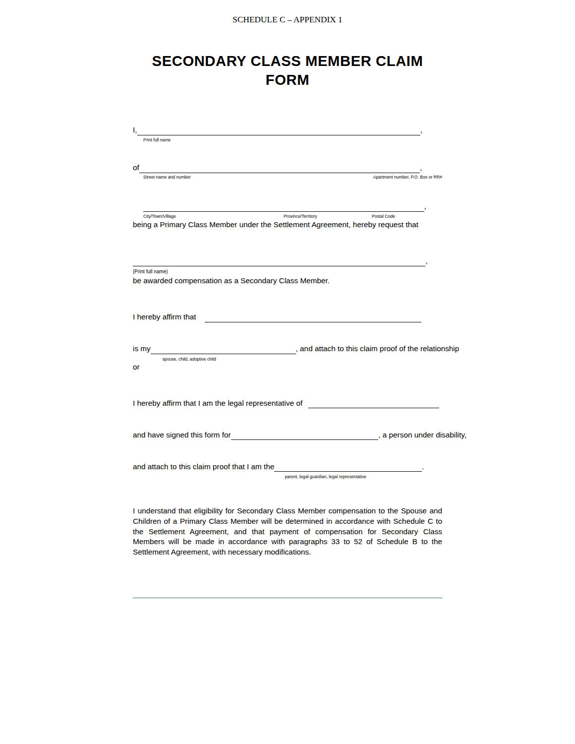SCHEDULE C – APPENDIX 1
SECONDARY CLASS MEMBER CLAIM FORM
I, ,
Print full name
of ,
Street name and number Apartment number, P.O. Box or RR#
,
City/Town/Village Province/Territory Postal Code
being a Primary Class Member under the Settlement Agreement, hereby request that
,
(Print full name)
be awarded compensation as a Secondary Class Member.
I hereby affirm that
is my , and attach to this claim proof of the relationship
spouse, child, adoptive child
or
I hereby affirm that I am the legal representative of
and have signed this form for , a person under disability,
and attach to this claim proof that I am the .
parent, legal guardian, legal representative
I understand that eligibility for Secondary Class Member compensation to the Spouse and Children of a Primary Class Member will be determined in accordance with Schedule C to the Settlement Agreement, and that payment of compensation for Secondary Class Members will be made in accordance with paragraphs 33 to 52 of Schedule B to the Settlement Agreement, with necessary modifications.